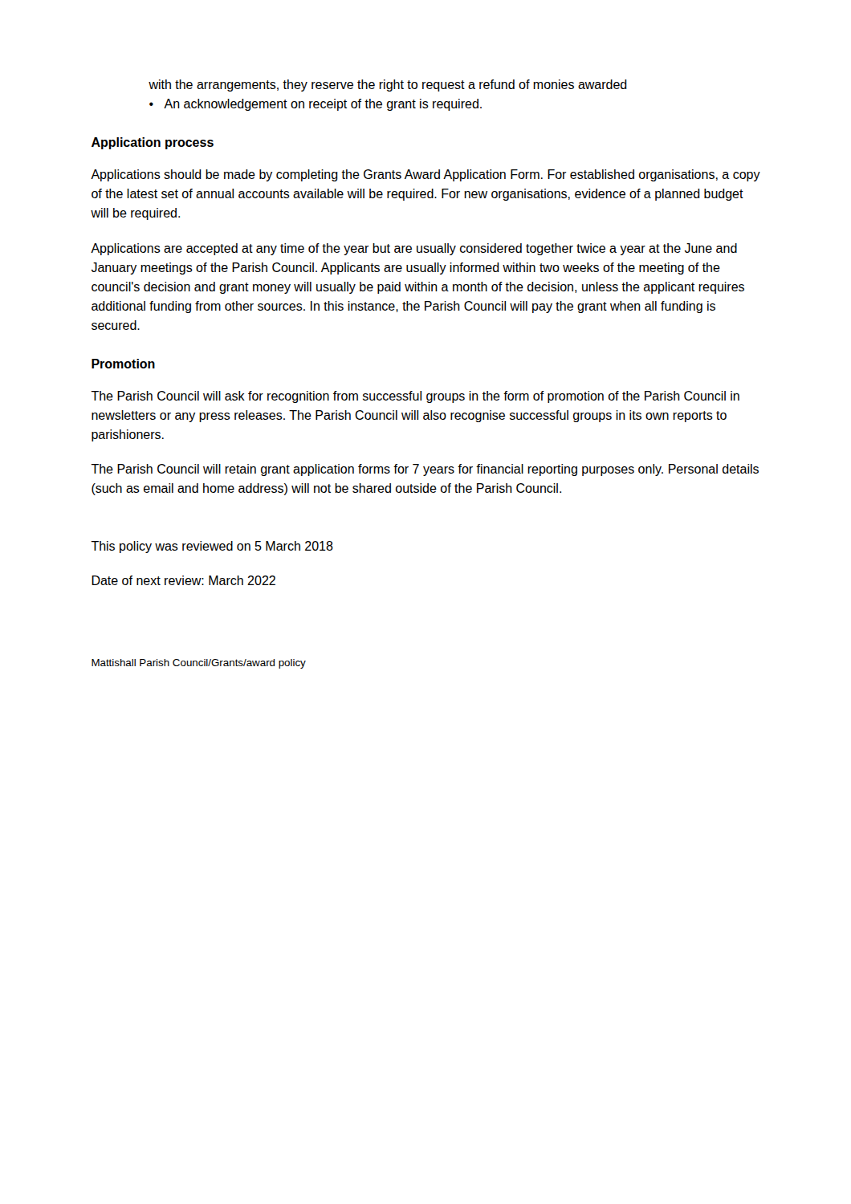with the arrangements, they reserve the right to request a refund of monies awarded
An acknowledgement on receipt of the grant is required.
Application process
Applications should be made by completing the Grants Award Application Form. For established organisations, a copy of the latest set of annual accounts available will be required. For new organisations, evidence of a planned budget will be required.
Applications are accepted at any time of the year but are usually considered together twice a year at the June and January meetings of the Parish Council. Applicants are usually informed within two weeks of the meeting of the council's decision and grant money will usually be paid within a month of the decision, unless the applicant requires additional funding from other sources. In this instance, the Parish Council will pay the grant when all funding is secured.
Promotion
The Parish Council will ask for recognition from successful groups in the form of promotion of the Parish Council in newsletters or any press releases. The Parish Council will also recognise successful groups in its own reports to parishioners.
The Parish Council will retain grant application forms for 7 years for financial reporting purposes only. Personal details (such as email and home address) will not be shared outside of the Parish Council.
This policy was reviewed on 5 March 2018
Date of next review: March 2022
Mattishall Parish Council/Grants/award policy